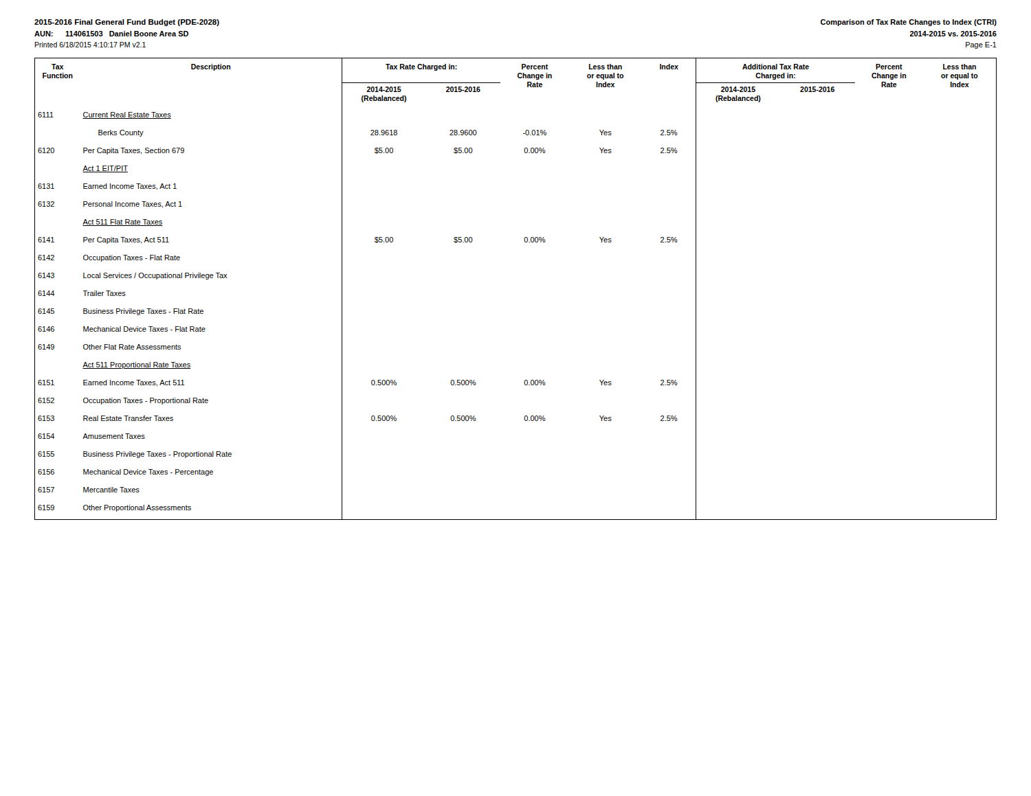2015-2016 Final General Fund Budget (PDE-2028)
AUN: 114061503 Daniel Boone Area SD
Printed 6/18/2015 4:10:17 PM v2.1
Comparison of Tax Rate Changes to Index (CTRI)
2014-2015 vs. 2015-2016
Page E-1
| Tax Function | Description | Tax Rate Charged in: | Percent Change in Rate | Less than or equal to Index | Index | Additional Tax Rate Charged in: | Percent Change in Rate | Less than or equal to Index |
| --- | --- | --- | --- | --- | --- | --- | --- | --- |
| 2014-2015 (Rebalanced) | 2015-2016 | 2014-2015 (Rebalanced) | 2015-2016 |
| 6111 | Current Real Estate Taxes | | | | | | | | | |
| | Berks County | 28.9618 | 28.9600 | -0.01% | Yes | 2.5% | | | | |
| 6120 | Per Capita Taxes, Section 679 | $5.00 | $5.00 | 0.00% | Yes | 2.5% | | | | |
| | Act 1 EIT/PIT | | | | | | | | | |
| 6131 | Earned Income Taxes, Act 1 | | | | | | | | | |
| 6132 | Personal Income Taxes, Act 1 | | | | | | | | | |
| | Act 511 Flat Rate Taxes | | | | | | | | | |
| 6141 | Per Capita Taxes, Act 511 | $5.00 | $5.00 | 0.00% | Yes | 2.5% | | | | |
| 6142 | Occupation Taxes - Flat Rate | | | | | | | | | |
| 6143 | Local Services / Occupational Privilege Tax | | | | | | | | | |
| 6144 | Trailer Taxes | | | | | | | | | |
| 6145 | Business Privilege Taxes - Flat Rate | | | | | | | | | |
| 6146 | Mechanical Device Taxes - Flat Rate | | | | | | | | | |
| 6149 | Other Flat Rate Assessments | | | | | | | | | |
| | Act 511 Proportional Rate Taxes | | | | | | | | | |
| 6151 | Earned Income Taxes, Act 511 | 0.500% | 0.500% | 0.00% | Yes | 2.5% | | | | |
| 6152 | Occupation Taxes - Proportional Rate | | | | | | | | | |
| 6153 | Real Estate Transfer Taxes | 0.500% | 0.500% | 0.00% | Yes | 2.5% | | | | |
| 6154 | Amusement Taxes | | | | | | | | | |
| 6155 | Business Privilege Taxes - Proportional Rate | | | | | | | | | |
| 6156 | Mechanical Device Taxes - Percentage | | | | | | | | | |
| 6157 | Mercantile Taxes | | | | | | | | | |
| 6159 | Other Proportional Assessments | | | | | | | | | |